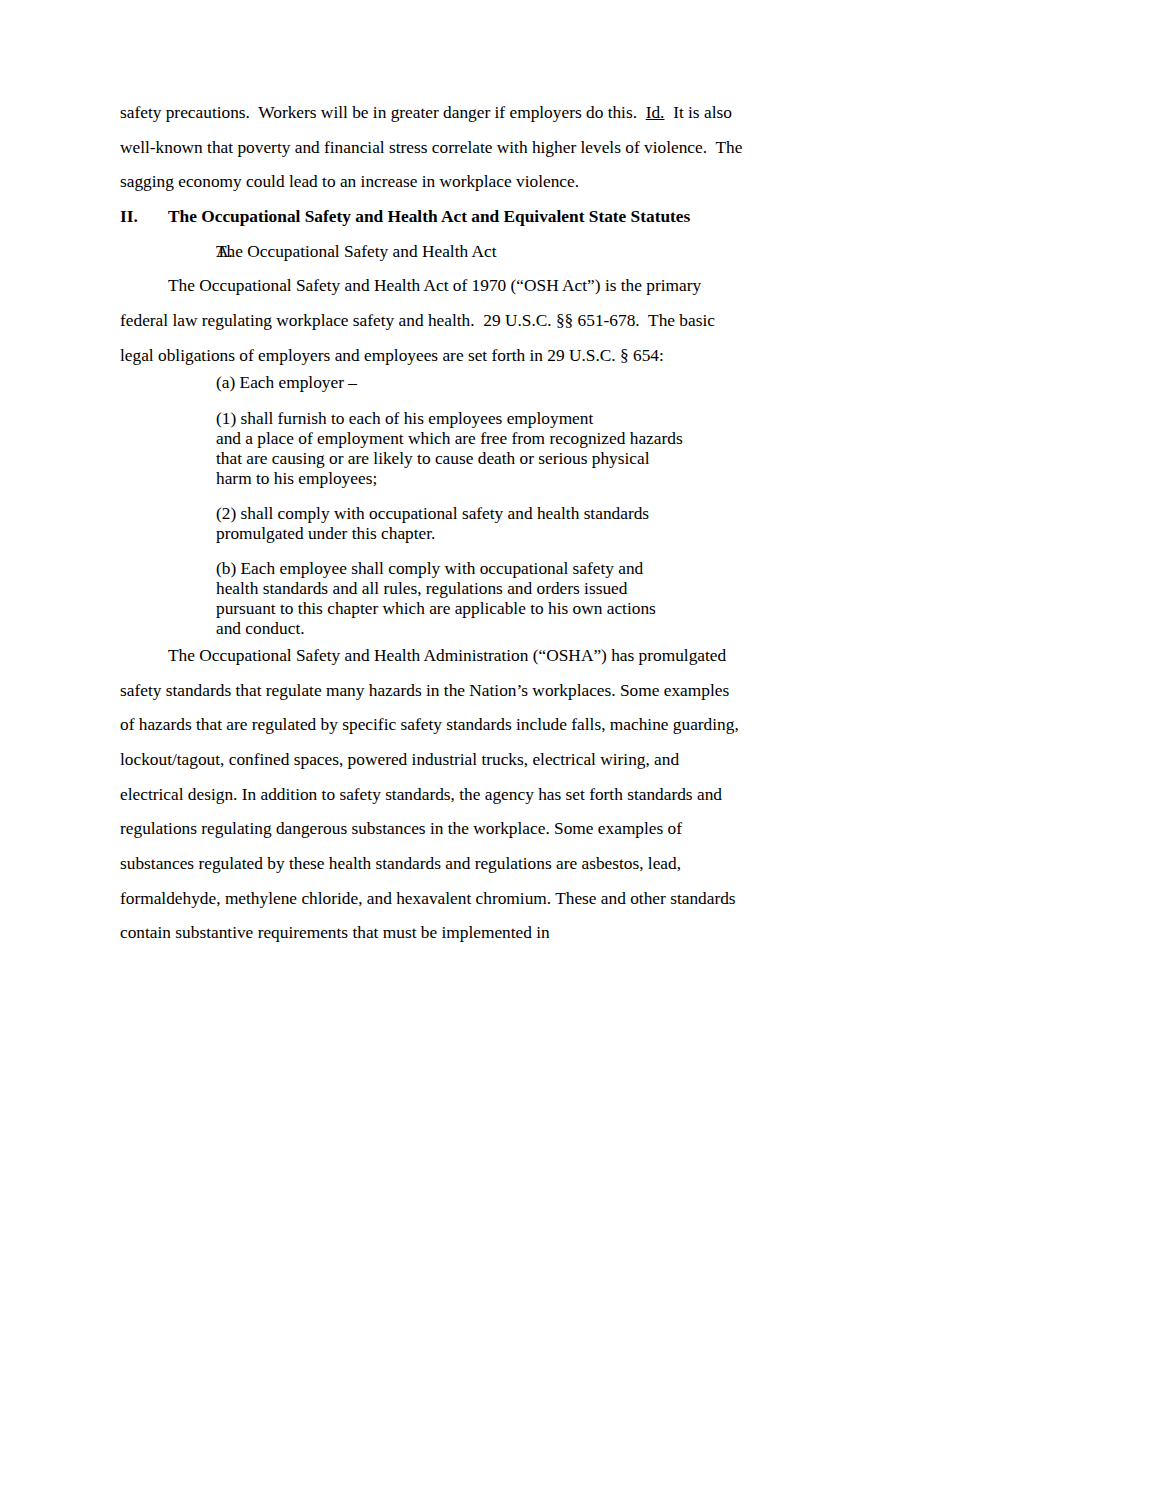safety precautions. Workers will be in greater danger if employers do this. Id. It is also well-known that poverty and financial stress correlate with higher levels of violence. The sagging economy could lead to an increase in workplace violence.
II. The Occupational Safety and Health Act and Equivalent State Statutes
A. The Occupational Safety and Health Act
The Occupational Safety and Health Act of 1970 (“OSH Act”) is the primary federal law regulating workplace safety and health. 29 U.S.C. §§ 651-678. The basic legal obligations of employers and employees are set forth in 29 U.S.C. § 654:
(a) Each employer –
(1) shall furnish to each of his employees employment
and a place of employment which are free from recognized hazards
that are causing or are likely to cause death or serious physical
harm to his employees;
(2) shall comply with occupational safety and health standards
promulgated under this chapter.
(b) Each employee shall comply with occupational safety and
health standards and all rules, regulations and orders issued
pursuant to this chapter which are applicable to his own actions
and conduct.
The Occupational Safety and Health Administration (“OSHA”) has promulgated safety standards that regulate many hazards in the Nation’s workplaces. Some examples of hazards that are regulated by specific safety standards include falls, machine guarding, lockout/tagout, confined spaces, powered industrial trucks, electrical wiring, and electrical design. In addition to safety standards, the agency has set forth standards and regulations regulating dangerous substances in the workplace. Some examples of substances regulated by these health standards and regulations are asbestos, lead, formaldehyde, methylene chloride, and hexavalent chromium. These and other standards contain substantive requirements that must be implemented in